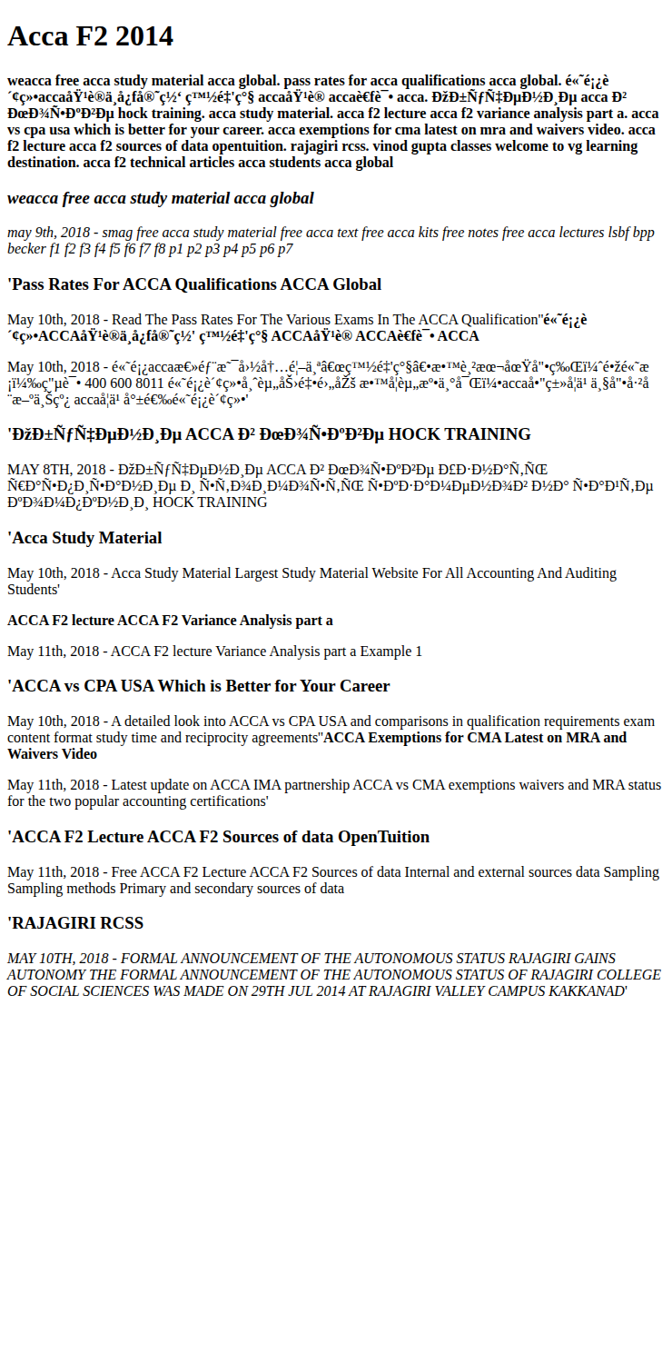Acca F2 2014
weacca free acca study material acca global. pass rates for acca qualifications acca global. é«˜é¡¿è´¢ç»•accaåŸ¹è®ä¸å¿få®˜ç½‘ ç™½é‡'ç°§ accaåŸ¹è® accaè€fè¯• acca. ÐžÐ±ÑƒÑ‡ÐµÐ½Ð¸Ðµ acca Ð² ÐœÐ¾Ñ•ÐºÐ²Ðµ hock training. acca study material. acca f2 lecture acca f2 variance analysis part a. acca vs cpa usa which is better for your career. acca exemptions for cma latest on mra and waivers video. acca f2 lecture acca f2 sources of data opentuition. rajagiri rcss. vinod gupta classes welcome to vg learning destination. acca f2 technical articles acca students acca global
weacca free acca study material acca global
may 9th, 2018 - smag free acca study material free acca text free acca kits free notes free acca lectures lsbf bpp becker f1 f2 f3 f4 f5 f6 f7 f8 p1 p2 p3 p4 p5 p6 p7
'Pass Rates For ACCA Qualifications ACCA Global
May 10th, 2018 - Read The Pass Rates For The Various Exams In The ACCA Qualification''é«˜é¡¿è´¢ç»•ACCAåŸ¹è®ä¸å¿få®˜ç½' ç™½é‡'ç°§ ACCAåŸ¹è® ACCAè€fè¯• ACCA
May 10th, 2018 - é«˜é¡¿accaæ€»éƒ¨æ˜¯å›½å†…é¦–ä¸ªâ€œç™½é‡'ç°§â€•æ•™è¸²æœ¬åœŸå"•ç‰Œï¼ˆé•žé«˜æ ¡ï¼‰ç"µè¯• 400 600 8011 é«˜é¡¿è´¢ç»•å¸ˆèµ„åŠ›é‡•é›„åŽš æ•™å­¦èµ„æº•ä¸°å¯Œï¼•accaå•"ç±»å¦ä¹ ä¸§å"•å·²å ¨æ–ºä¸Šçº¿ accaå­¦ä¹ å°±é€‰é«˜é¡¿è´¢ç»•'
'ÐžÐ±ÑƒÑ‡ÐµÐ½Ð¸Ðµ ACCA Ð² ÐœÐ¾Ñ•ÐºÐ²Ðµ HOCK TRAINING
MAY 8TH, 2018 - ÐžÐ±ÑƒÑ‡ÐµÐ½Ð¸Ðµ ACCA Ð² ÐœÐ¾Ñ•ÐºÐ²Ðµ Ð£Ð·Ð½Ð°Ñ‚ÑŒ Ñ€Ð°Ñ•Ð¿Ð¸Ñ•Ð°Ð½Ð¸Ðµ Ð¸ Ñ•Ñ‚Ð¾Ð¸Ð¼Ð¾Ñ•Ñ‚ÑŒ Ñ•ÐºÐ·Ð°Ð¼ÐµÐ½Ð¾Ð² Ð½Ð° Ñ•Ð°Ð¹Ñ‚Ðµ ÐºÐ¾Ð¼Ð¿ÐºÐ½Ð¸Ð¸ HOCK TRAINING
'Acca Study Material
May 10th, 2018 - Acca Study Material Largest Study Material Website For All Accounting And Auditing Students'
ACCA F2 lecture ACCA F2 Variance Analysis part a
May 11th, 2018 - ACCA F2 lecture Variance Analysis part a Example 1
'ACCA vs CPA USA Which is Better for Your Career
May 10th, 2018 - A detailed look into ACCA vs CPA USA and comparisons in qualification requirements exam content format study time and reciprocity agreements''ACCA Exemptions for CMA Latest on MRA and Waivers Video
May 11th, 2018 - Latest update on ACCA IMA partnership ACCA vs CMA exemptions waivers and MRA status for the two popular accounting certifications'
'ACCA F2 Lecture ACCA F2 Sources of data OpenTuition
May 11th, 2018 - Free ACCA F2 Lecture ACCA F2 Sources of data Internal and external sources data Sampling Sampling methods Primary and secondary sources of data
'RAJAGIRI RCSS
MAY 10TH, 2018 - FORMAL ANNOUNCEMENT OF THE AUTONOMOUS STATUS RAJAGIRI GAINS AUTONOMY THE FORMAL ANNOUNCEMENT OF THE AUTONOMOUS STATUS OF RAJAGIRI COLLEGE OF SOCIAL SCIENCES WAS MADE ON 29TH JUL 2014 AT RAJAGIRI VALLEY CAMPUS KAKKANAD'